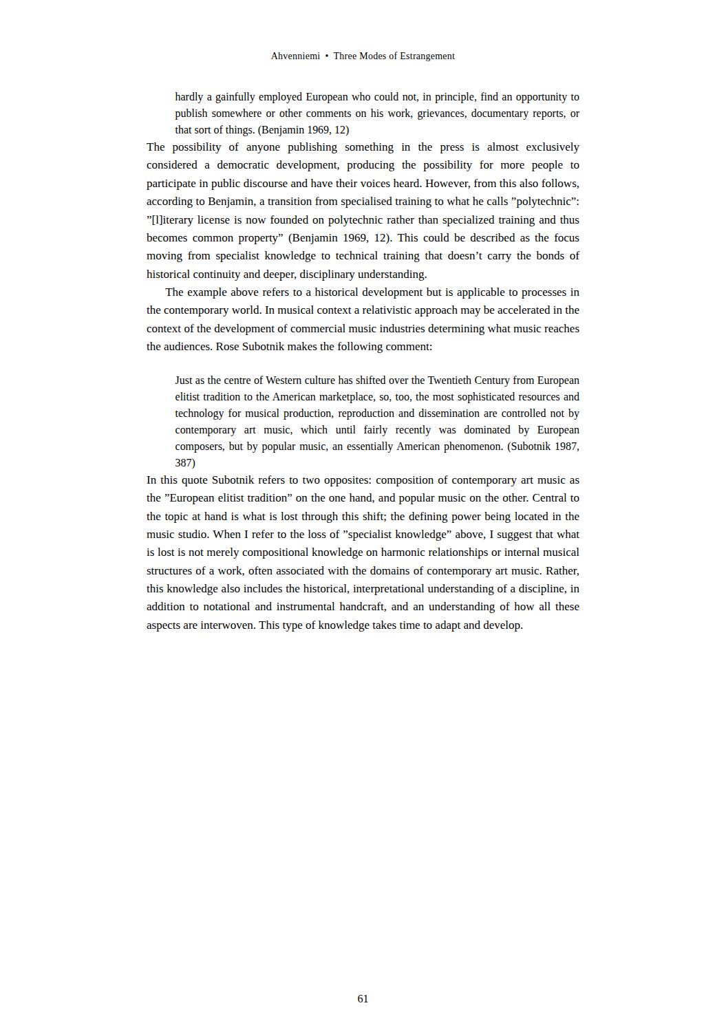Ahvenniemi•Three Modes of Estrangement
hardly a gainfully employed European who could not, in principle, find an opportunity to publish somewhere or other comments on his work, grievances, documentary reports, or that sort of things. (Benjamin 1969, 12)
The possibility of anyone publishing something in the press is almost exclusively considered a democratic development, producing the possibility for more people to participate in public discourse and have their voices heard. However, from this also follows, according to Benjamin, a transition from specialised training to what he calls ”polytechnic”: ”[l]iterary license is now founded on polytechnic rather than specialized training and thus becomes common property” (Benjamin 1969, 12). This could be described as the focus moving from specialist knowledge to technical training that doesn’t carry the bonds of historical continuity and deeper, disciplinary understanding.
The example above refers to a historical development but is applicable to processes in the contemporary world. In musical context a relativistic approach may be accelerated in the context of the development of commercial music industries determining what music reaches the audiences. Rose Subotnik makes the following comment:
Just as the centre of Western culture has shifted over the Twentieth Century from European elitist tradition to the American marketplace, so, too, the most sophisticated resources and technology for musical production, reproduction and dissemination are controlled not by contemporary art music, which until fairly recently was dominated by European composers, but by popular music, an essentially American phenomenon. (Subotnik 1987, 387)
In this quote Subotnik refers to two opposites: composition of contemporary art music as the ”European elitist tradition” on the one hand, and popular music on the other. Central to the topic at hand is what is lost through this shift; the defining power being located in the music studio. When I refer to the loss of ”specialist knowledge” above, I suggest that what is lost is not merely compositional knowledge on harmonic relationships or internal musical structures of a work, often associated with the domains of contemporary art music. Rather, this knowledge also includes the historical, interpretational understanding of a discipline, in addition to notational and instrumental handcraft, and an understanding of how all these aspects are interwoven. This type of knowledge takes time to adapt and develop.
61